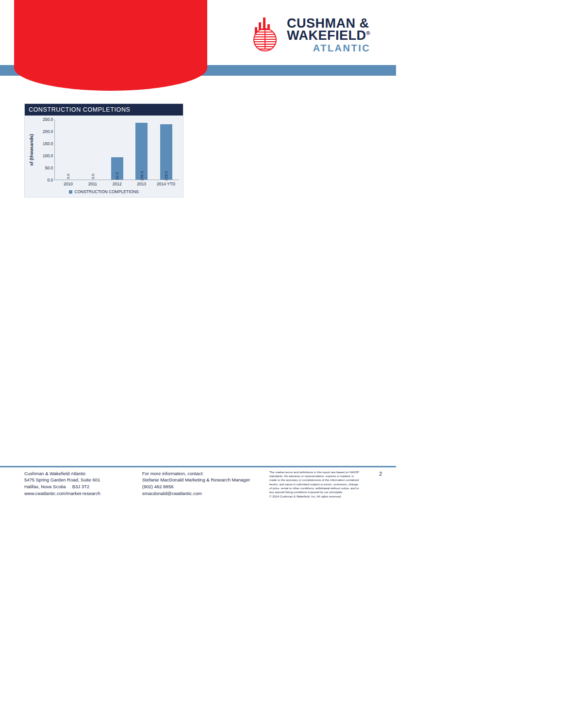CUSHMAN &
WAKEFIELD®
ATLANTIC
CONSTRUCTION COMPLETIONS
sf (thousands)
250.0 200.0 150.0 100.0 50.0 0.0
0.0
0.0
92.5
235.9
229.5
20102011201220132014 YTD
CONSTRUCTION COMPLETIONS
Cushman & Wakefield Atlantic
5475 Spring Garden Road, Suite 601
Halifax, Nova Scotia B3J 3T2
www.cwatlantic.com/market-research
For more information, contact:
Stefanie MacDonald Marketing & Research Manager
(902) 482 8858
smacdonald@cwatlantic.com
The market terms and definitions in this report are based on NAIOP standards. No warranty or representation, express or implied, is made to the accuracy or completeness of the information contained herein, and same is submitted subject to errors, omissions, change of price, rental or other conditions, withdrawal without notice, and to any special listing conditions imposed by our principals.
© 2014 Cushman & Wakefield, Inc. All rights reserved.
2